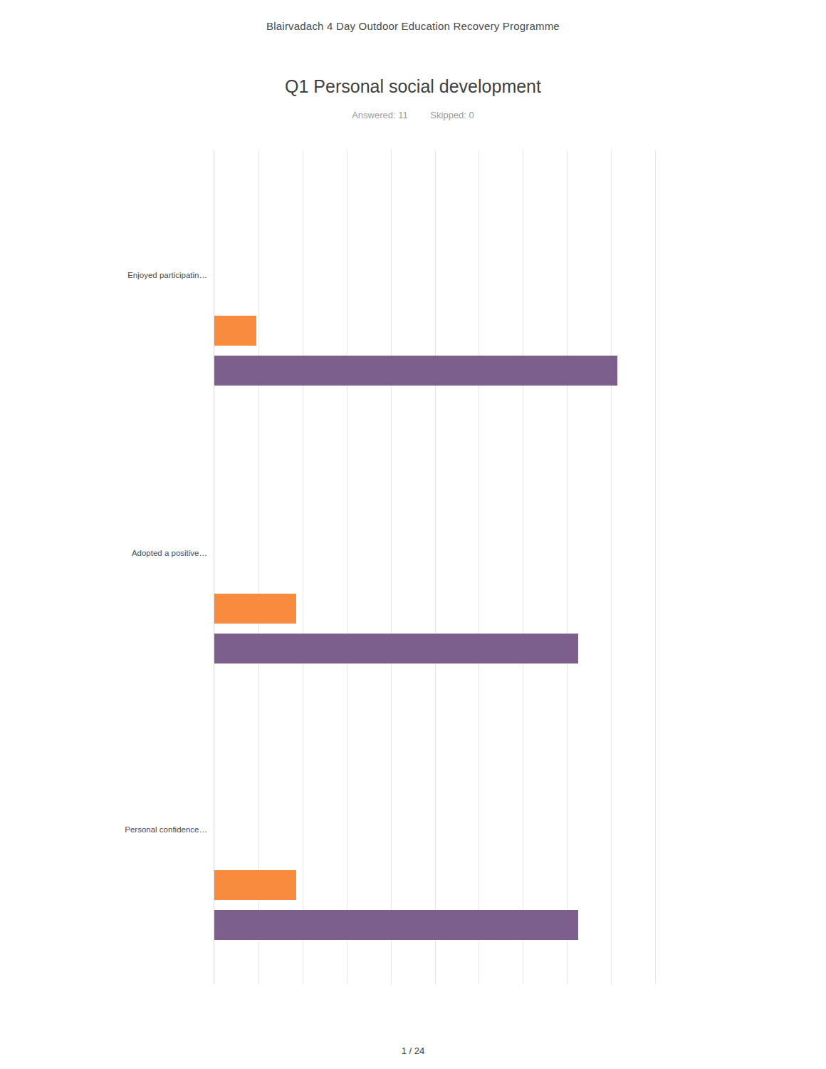Blairvadach 4 Day Outdoor Education Recovery Programme
Q1 Personal social development
Answered: 11 Skipped: 0
Enjoyed participatin…
Adopted a positive…
Personal confidence…
1 / 24